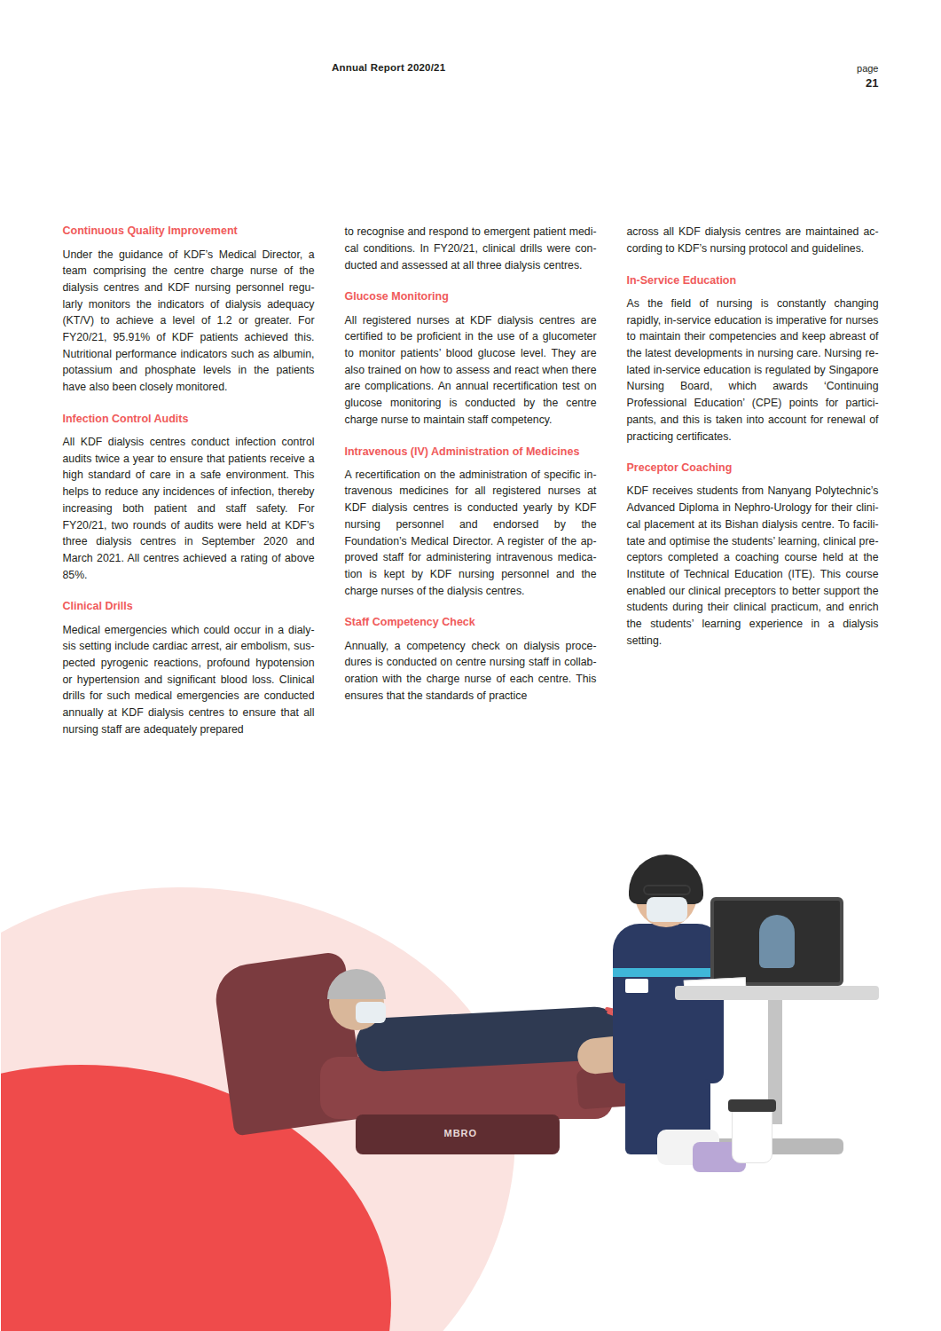Annual Report 2020/21
page 21
Continuous Quality Improvement
Under the guidance of KDF’s Medical Director, a team comprising the centre charge nurse of the dialysis centres and KDF nursing personnel regularly monitors the indicators of dialysis adequacy (KT/V) to achieve a level of 1.2 or greater. For FY20/21, 95.91% of KDF patients achieved this. Nutritional performance indicators such as albumin, potassium and phosphate levels in the patients have also been closely monitored.
Infection Control Audits
All KDF dialysis centres conduct infection control audits twice a year to ensure that patients receive a high standard of care in a safe environment. This helps to reduce any incidences of infection, thereby increasing both patient and staff safety. For FY20/21, two rounds of audits were held at KDF’s three dialysis centres in September 2020 and March 2021. All centres achieved a rating of above 85%.
Clinical Drills
Medical emergencies which could occur in a dialysis setting include cardiac arrest, air embolism, suspected pyrogenic reactions, profound hypotension or hypertension and significant blood loss. Clinical drills for such medical emergencies are conducted annually at KDF dialysis centres to ensure that all nursing staff are adequately prepared
to recognise and respond to emergent patient medical conditions. In FY20/21, clinical drills were conducted and assessed at all three dialysis centres.
Glucose Monitoring
All registered nurses at KDF dialysis centres are certified to be proficient in the use of a glucometer to monitor patients’ blood glucose level. They are also trained on how to assess and react when there are complications. An annual recertification test on glucose monitoring is conducted by the centre charge nurse to maintain staff competency.
Intravenous (IV) Administration of Medicines
A recertification on the administration of specific intravenous medicines for all registered nurses at KDF dialysis centres is conducted yearly by KDF nursing personnel and endorsed by the Foundation’s Medical Director. A register of the approved staff for administering intravenous medication is kept by KDF nursing personnel and the charge nurses of the dialysis centres.
Staff Competency Check
Annually, a competency check on dialysis procedures is conducted on centre nursing staff in collaboration with the charge nurse of each centre. This ensures that the standards of practice
across all KDF dialysis centres are maintained according to KDF’s nursing protocol and guidelines.
In-Service Education
As the field of nursing is constantly changing rapidly, in-service education is imperative for nurses to maintain their competencies and keep abreast of the latest developments in nursing care. Nursing related in-service education is regulated by Singapore Nursing Board, which awards ‘Continuing Professional Education’ (CPE) points for participants, and this is taken into account for renewal of practicing certificates.
Preceptor Coaching
KDF receives students from Nanyang Polytechnic’s Advanced Diploma in Nephro-Urology for their clinical placement at its Bishan dialysis centre. To facilitate and optimise the students’ learning, clinical preceptors completed a coaching course held at the Institute of Technical Education (ITE). This course enabled our clinical preceptors to better support the students during their clinical practicum, and enrich the students’ learning experience in a dialysis setting.
MBRO